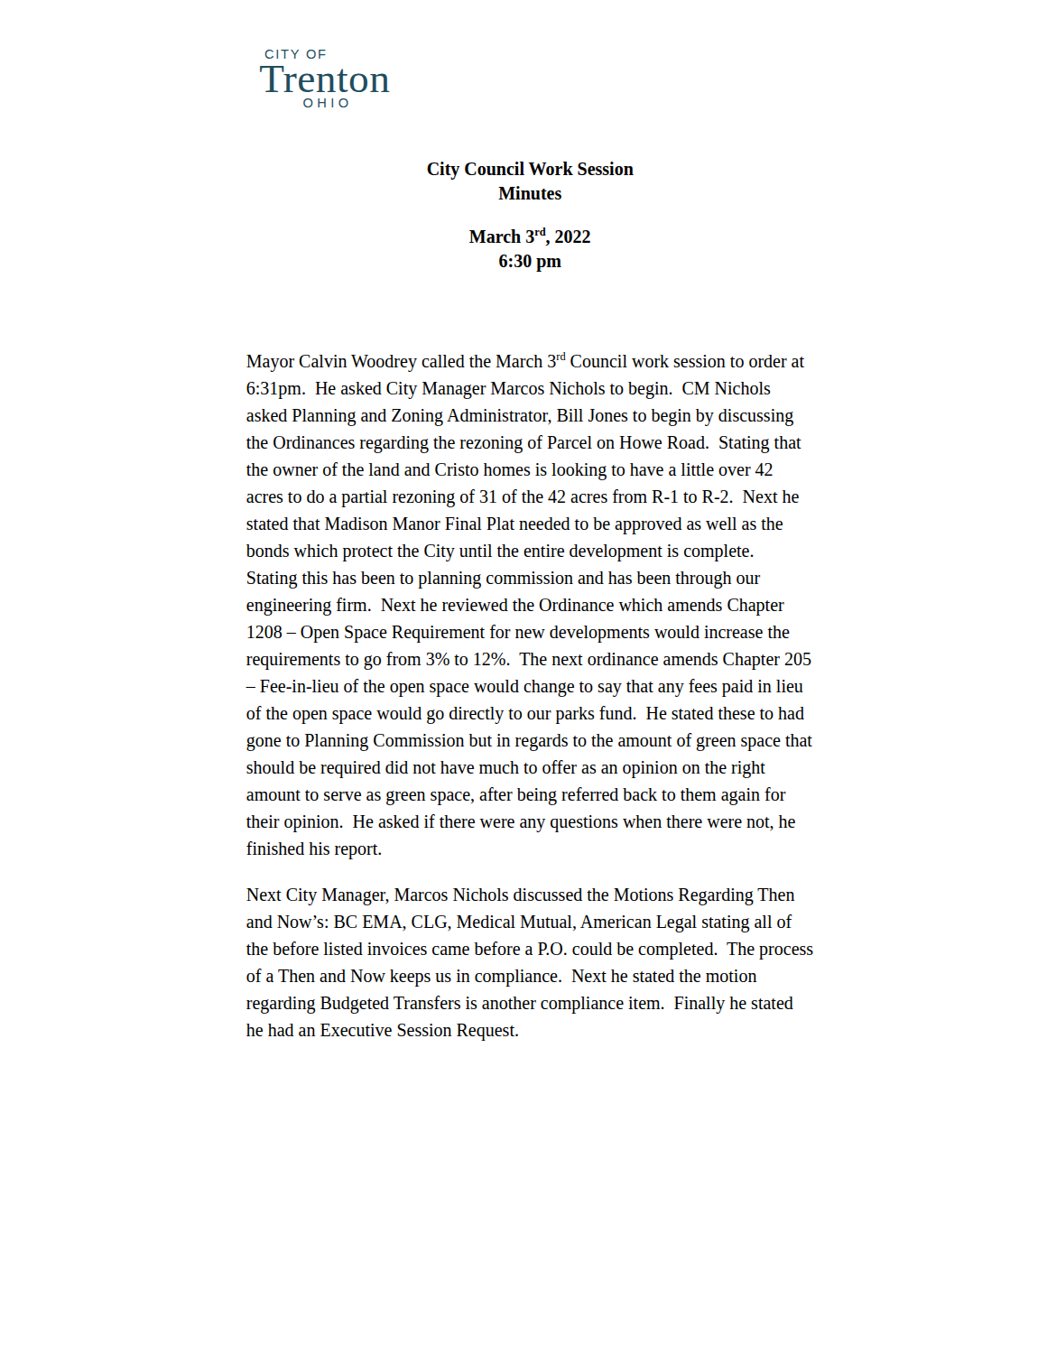City of
Trenton
Ohio
City Council Work Session
Minutes
March 3rd, 2022
6:30 pm
Mayor Calvin Woodrey called the March 3rd Council work session to order at 6:31pm. He asked City Manager Marcos Nichols to begin. CM Nichols asked Planning and Zoning Administrator, Bill Jones to begin by discussing the Ordinances regarding the rezoning of Parcel on Howe Road. Stating that the owner of the land and Cristo homes is looking to have a little over 42 acres to do a partial rezoning of 31 of the 42 acres from R-1 to R-2. Next he stated that Madison Manor Final Plat needed to be approved as well as the bonds which protect the City until the entire development is complete. Stating this has been to planning commission and has been through our engineering firm. Next he reviewed the Ordinance which amends Chapter 1208 – Open Space Requirement for new developments would increase the requirements to go from 3% to 12%. The next ordinance amends Chapter 205 – Fee-in-lieu of the open space would change to say that any fees paid in lieu of the open space would go directly to our parks fund. He stated these to had gone to Planning Commission but in regards to the amount of green space that should be required did not have much to offer as an opinion on the right amount to serve as green space, after being referred back to them again for their opinion. He asked if there were any questions when there were not, he finished his report.
Next City Manager, Marcos Nichols discussed the Motions Regarding Then and Now’s: BC EMA, CLG, Medical Mutual, American Legal stating all of the before listed invoices came before a P.O. could be completed. The process of a Then and Now keeps us in compliance. Next he stated the motion regarding Budgeted Transfers is another compliance item. Finally he stated he had an Executive Session Request.